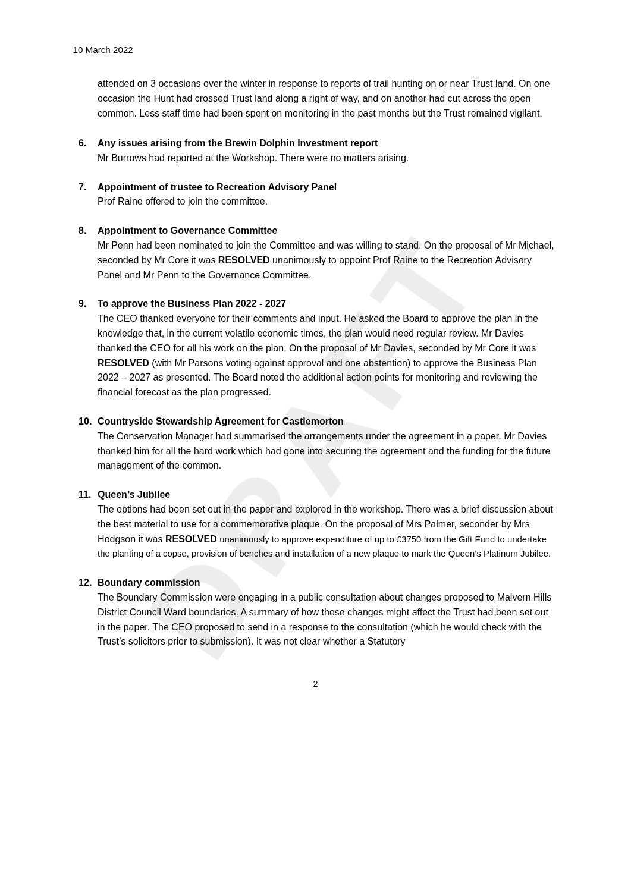DRAFT
10 March 2022
attended on 3 occasions over the winter in response to reports of trail hunting on or near Trust land. On one occasion the Hunt had crossed Trust land along a right of way, and on another had cut across the open common. Less staff time had been spent on monitoring in the past months but the Trust remained vigilant.
Any issues arising from the Brewin Dolphin Investment report Mr Burrows had reported at the Workshop. There were no matters arising.
Appointment of trustee to Recreation Advisory Panel Prof Raine offered to join the committee.
Appointment to Governance Committee Mr Penn had been nominated to join the Committee and was willing to stand. On the proposal of Mr Michael, seconded by Mr Core it was RESOLVED unanimously to appoint Prof Raine to the Recreation Advisory Panel and Mr Penn to the Governance Committee.
To approve the Business Plan 2022 - 2027 The CEO thanked everyone for their comments and input. He asked the Board to approve the plan in the knowledge that, in the current volatile economic times, the plan would need regular review. Mr Davies thanked the CEO for all his work on the plan. On the proposal of Mr Davies, seconded by Mr Core it was RESOLVED (with Mr Parsons voting against approval and one abstention) to approve the Business Plan 2022 – 2027 as presented. The Board noted the additional action points for monitoring and reviewing the financial forecast as the plan progressed.
Countryside Stewardship Agreement for Castlemorton The Conservation Manager had summarised the arrangements under the agreement in a paper. Mr Davies thanked him for all the hard work which had gone into securing the agreement and the funding for the future management of the common.
Queen’s Jubilee The options had been set out in the paper and explored in the workshop. There was a brief discussion about the best material to use for a commemorative plaque. On the proposal of Mrs Palmer, seconder by Mrs Hodgson it was RESOLVED unanimously to approve expenditure of up to £3750 from the Gift Fund to undertake the planting of a copse, provision of benches and installation of a new plaque to mark the Queen’s Platinum Jubilee.
Boundary commission The Boundary Commission were engaging in a public consultation about changes proposed to Malvern Hills District Council Ward boundaries. A summary of how these changes might affect the Trust had been set out in the paper. The CEO proposed to send in a response to the consultation (which he would check with the Trust’s solicitors prior to submission). It was not clear whether a Statutory
2